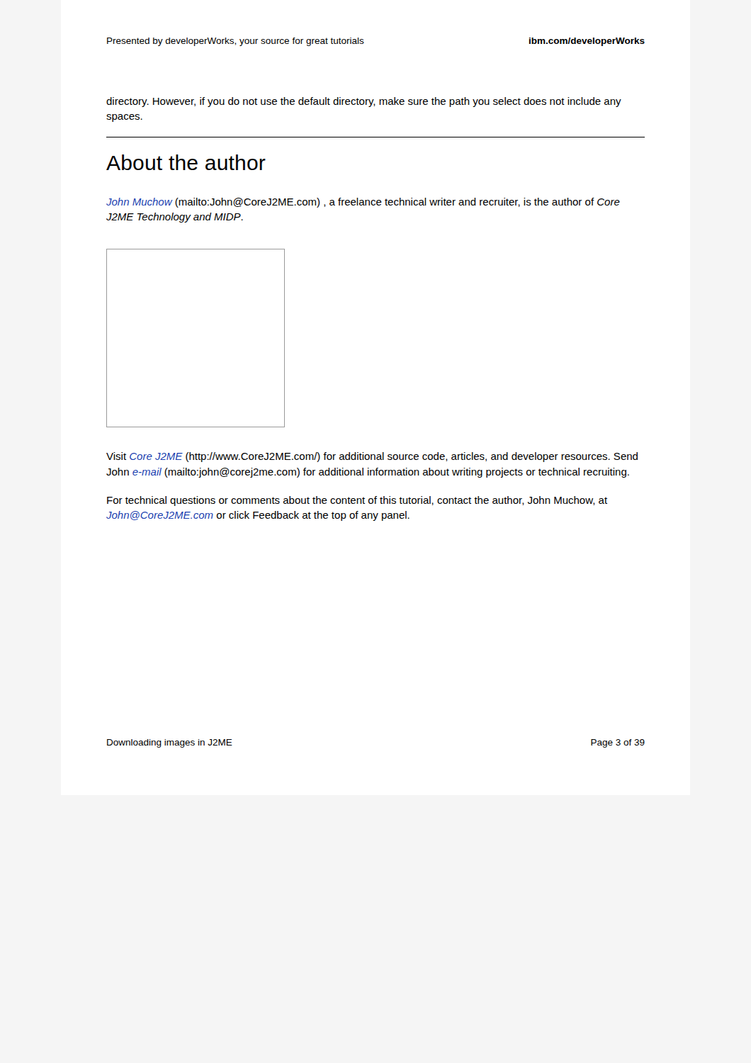Presented by developerWorks, your source for great tutorials
ibm.com/developerWorks
directory. However, if you do not use the default directory, make sure the path you select does not include any spaces.
About the author
John Muchow (mailto:John@CoreJ2ME.com) , a freelance technical writer and recruiter, is the author of Core J2ME Technology and MIDP.
Visit Core J2ME (http://www.CoreJ2ME.com/) for additional source code, articles, and developer resources. Send John e-mail (mailto:john@corej2me.com) for additional information about writing projects or technical recruiting.
For technical questions or comments about the content of this tutorial, contact the author, John Muchow, at John@CoreJ2ME.com or click Feedback at the top of any panel.
Downloading images in J2ME
Page 3 of 39